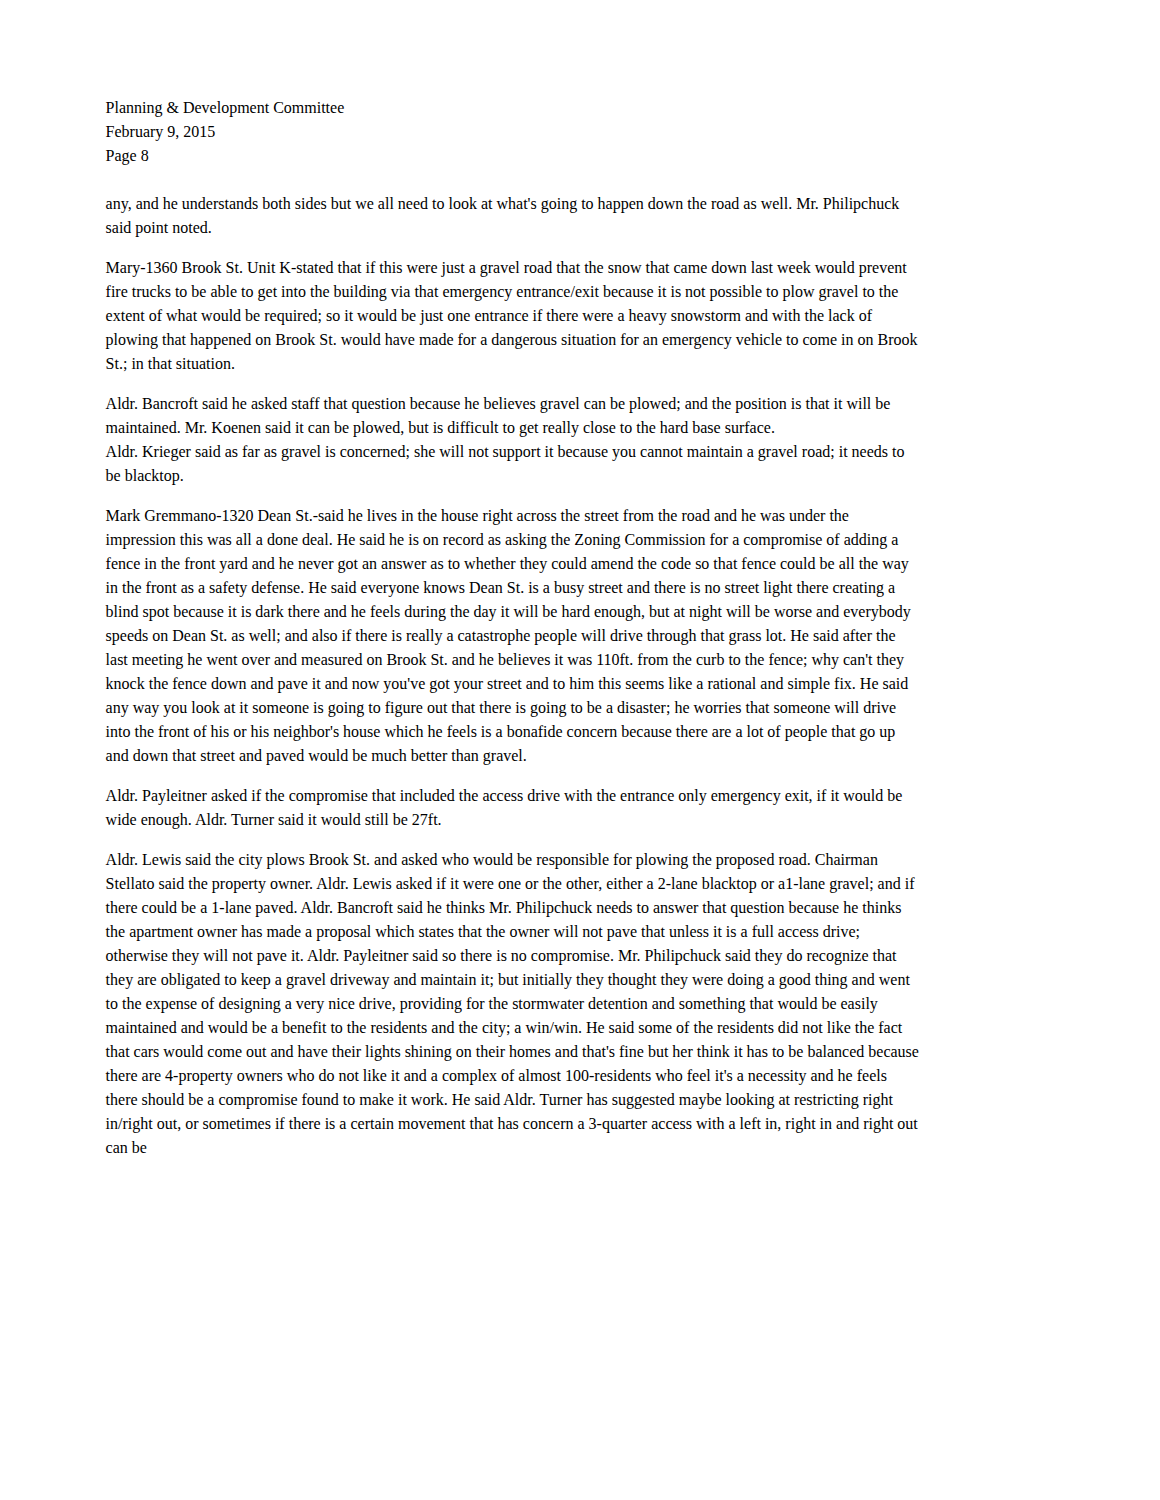Planning & Development Committee
February 9, 2015
Page 8
any, and he understands both sides but we all need to look at what's going to happen down the road as well. Mr. Philipchuck said point noted.
Mary-1360 Brook St. Unit K-stated that if this were just a gravel road that the snow that came down last week would prevent fire trucks to be able to get into the building via that emergency entrance/exit because it is not possible to plow gravel to the extent of what would be required; so it would be just one entrance if there were a heavy snowstorm and with the lack of plowing that happened on Brook St. would have made for a dangerous situation for an emergency vehicle to come in on Brook St.; in that situation.
Aldr. Bancroft said he asked staff that question because he believes gravel can be plowed; and the position is that it will be maintained. Mr. Koenen said it can be plowed, but is difficult to get really close to the hard base surface.
Aldr. Krieger said as far as gravel is concerned; she will not support it because you cannot maintain a gravel road; it needs to be blacktop.
Mark Gremmano-1320 Dean St.-said he lives in the house right across the street from the road and he was under the impression this was all a done deal. He said he is on record as asking the Zoning Commission for a compromise of adding a fence in the front yard and he never got an answer as to whether they could amend the code so that fence could be all the way in the front as a safety defense. He said everyone knows Dean St. is a busy street and there is no street light there creating a blind spot because it is dark there and he feels during the day it will be hard enough, but at night will be worse and everybody speeds on Dean St. as well; and also if there is really a catastrophe people will drive through that grass lot. He said after the last meeting he went over and measured on Brook St. and he believes it was 110ft. from the curb to the fence; why can't they knock the fence down and pave it and now you've got your street and to him this seems like a rational and simple fix. He said any way you look at it someone is going to figure out that there is going to be a disaster; he worries that someone will drive into the front of his or his neighbor's house which he feels is a bonafide concern because there are a lot of people that go up and down that street and paved would be much better than gravel.
Aldr. Payleitner asked if the compromise that included the access drive with the entrance only emergency exit, if it would be wide enough. Aldr. Turner said it would still be 27ft.
Aldr. Lewis said the city plows Brook St. and asked who would be responsible for plowing the proposed road. Chairman Stellato said the property owner. Aldr. Lewis asked if it were one or the other, either a 2-lane blacktop or a1-lane gravel; and if there could be a 1-lane paved. Aldr. Bancroft said he thinks Mr. Philipchuck needs to answer that question because he thinks the apartment owner has made a proposal which states that the owner will not pave that unless it is a full access drive; otherwise they will not pave it. Aldr. Payleitner said so there is no compromise. Mr. Philipchuck said they do recognize that they are obligated to keep a gravel driveway and maintain it; but initially they thought they were doing a good thing and went to the expense of designing a very nice drive, providing for the stormwater detention and something that would be easily maintained and would be a benefit to the residents and the city; a win/win. He said some of the residents did not like the fact that cars would come out and have their lights shining on their homes and that's fine but her think it has to be balanced because there are 4-property owners who do not like it and a complex of almost 100-residents who feel it's a necessity and he feels there should be a compromise found to make it work. He said Aldr. Turner has suggested maybe looking at restricting right in/right out, or sometimes if there is a certain movement that has concern a 3-quarter access with a left in, right in and right out can be